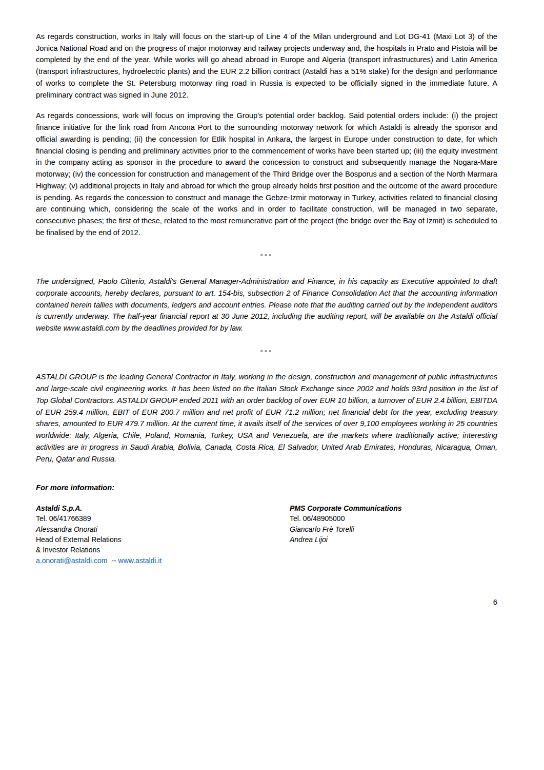As regards construction, works in Italy will focus on the start-up of Line 4 of the Milan underground and Lot DG-41 (Maxi Lot 3) of the Jonica National Road and on the progress of major motorway and railway projects underway and, the hospitals in Prato and Pistoia will be completed by the end of the year. While works will go ahead abroad in Europe and Algeria (transport infrastructures) and Latin America (transport infrastructures, hydroelectric plants) and the EUR 2.2 billion contract (Astaldi has a 51% stake) for the design and performance of works to complete the St. Petersburg motorway ring road in Russia is expected to be officially signed in the immediate future. A preliminary contract was signed in June 2012.
As regards concessions, work will focus on improving the Group's potential order backlog. Said potential orders include: (i) the project finance initiative for the link road from Ancona Port to the surrounding motorway network for which Astaldi is already the sponsor and official awarding is pending; (ii) the concession for Etlik hospital in Ankara, the largest in Europe under construction to date, for which financial closing is pending and preliminary activities prior to the commencement of works have been started up; (iii) the equity investment in the company acting as sponsor in the procedure to award the concession to construct and subsequently manage the Nogara-Mare motorway; (iv) the concession for construction and management of the Third Bridge over the Bosporus and a section of the North Marmara Highway; (v) additional projects in Italy and abroad for which the group already holds first position and the outcome of the award procedure is pending. As regards the concession to construct and manage the Gebze-Izmir motorway in Turkey, activities related to financial closing are continuing which, considering the scale of the works and in order to facilitate construction, will be managed in two separate, consecutive phases; the first of these, related to the most remunerative part of the project (the bridge over the Bay of Izmit) is scheduled to be finalised by the end of 2012.
°°°
The undersigned, Paolo Citterio, Astaldi's General Manager-Administration and Finance, in his capacity as Executive appointed to draft corporate accounts, hereby declares, pursuant to art. 154-bis, subsection 2 of Finance Consolidation Act that the accounting information contained herein tallies with documents, ledgers and account entries. Please note that the auditing carried out by the independent auditors is currently underway. The half-year financial report at 30 June 2012, including the auditing report, will be available on the Astaldi official website www.astaldi.com by the deadlines provided for by law.
°°°
ASTALDI GROUP is the leading General Contractor in Italy, working in the design, construction and management of public infrastructures and large-scale civil engineering works. It has been listed on the Italian Stock Exchange since 2002 and holds 93rd position in the list of Top Global Contractors. ASTALDI GROUP ended 2011 with an order backlog of over EUR 10 billion, a turnover of EUR 2.4 billion, EBITDA of EUR 259.4 million, EBIT of EUR 200.7 million and net profit of EUR 71.2 million; net financial debt for the year, excluding treasury shares, amounted to EUR 479.7 million. At the current time, it avails itself of the services of over 9,100 employees working in 25 countries worldwide: Italy, Algeria, Chile, Poland, Romania, Turkey, USA and Venezuela, are the markets where traditionally active; interesting activities are in progress in Saudi Arabia, Bolivia, Canada, Costa Rica, El Salvador, United Arab Emirates, Honduras, Nicaragua, Oman, Peru, Qatar and Russia.
For more information:
| Astaldi S.p.A. | PMS Corporate Communications |
| Tel. 06/41766389 | Tel. 06/48905000 |
| Alessandra Onorati | Giancarlo Frè Torelli |
| Head of External Relations | Andrea Lijoi |
| & Investor Relations | |
| a.onorati@astaldi.com -- www.astaldi.it | |
6